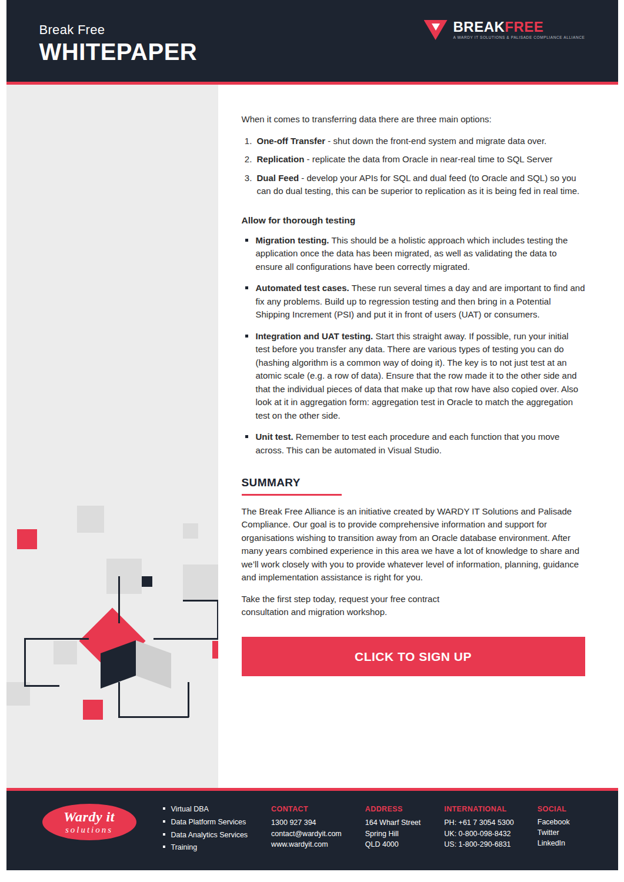Break Free
WHITEPAPER
BREAKFREE
A WARDY IT SOLUTIONS & PALISADE COMPLIANCE ALLIANCE
When it comes to transferring data there are three main options:
One-off Transfer - shut down the front-end system and migrate data over.
Replication - replicate the data from Oracle in near-real time to SQL Server
Dual Feed - develop your APIs for SQL and dual feed (to Oracle and SQL) so you can do dual testing, this can be superior to replication as it is being fed in real time.
Allow for thorough testing
Migration testing. This should be a holistic approach which includes testing the application once the data has been migrated, as well as validating the data to ensure all configurations have been correctly migrated.
Automated test cases. These run several times a day and are important to find and fix any problems. Build up to regression testing and then bring in a Potential Shipping Increment (PSI) and put it in front of users (UAT) or consumers.
Integration and UAT testing. Start this straight away. If possible, run your initial test before you transfer any data. There are various types of testing you can do (hashing algorithm is a common way of doing it). The key is to not just test at an atomic scale (e.g. a row of data). Ensure that the row made it to the other side and that the individual pieces of data that make up that row have also copied over. Also look at it in aggregation form: aggregation test in Oracle to match the aggregation test on the other side.
Unit test. Remember to test each procedure and each function that you move across. This can be automated in Visual Studio.
SUMMARY
The Break Free Alliance is an initiative created by WARDY IT Solutions and Palisade Compliance. Our goal is to provide comprehensive information and support for organisations wishing to transition away from an Oracle database environment. After many years combined experience in this area we have a lot of knowledge to share and we’ll work closely with you to provide whatever level of information, planning, guidance and implementation assistance is right for you.
Take the first step today, request your free contract
consultation and migration workshop.
CLICK TO SIGN UP
Wardy it
solutions
Virtual DBA
Data Platform Services
Data Analytics Services
Training
Contact
1300 927 394
contact@wardyit.com
www.wardyit.com
Address
164 Wharf Street
Spring Hill
QLD 4000
International
PH: +61 7 3054 5300
UK: 0-800-098-8432
US: 1-800-290-6831
Social
Facebook
Twitter
LinkedIn